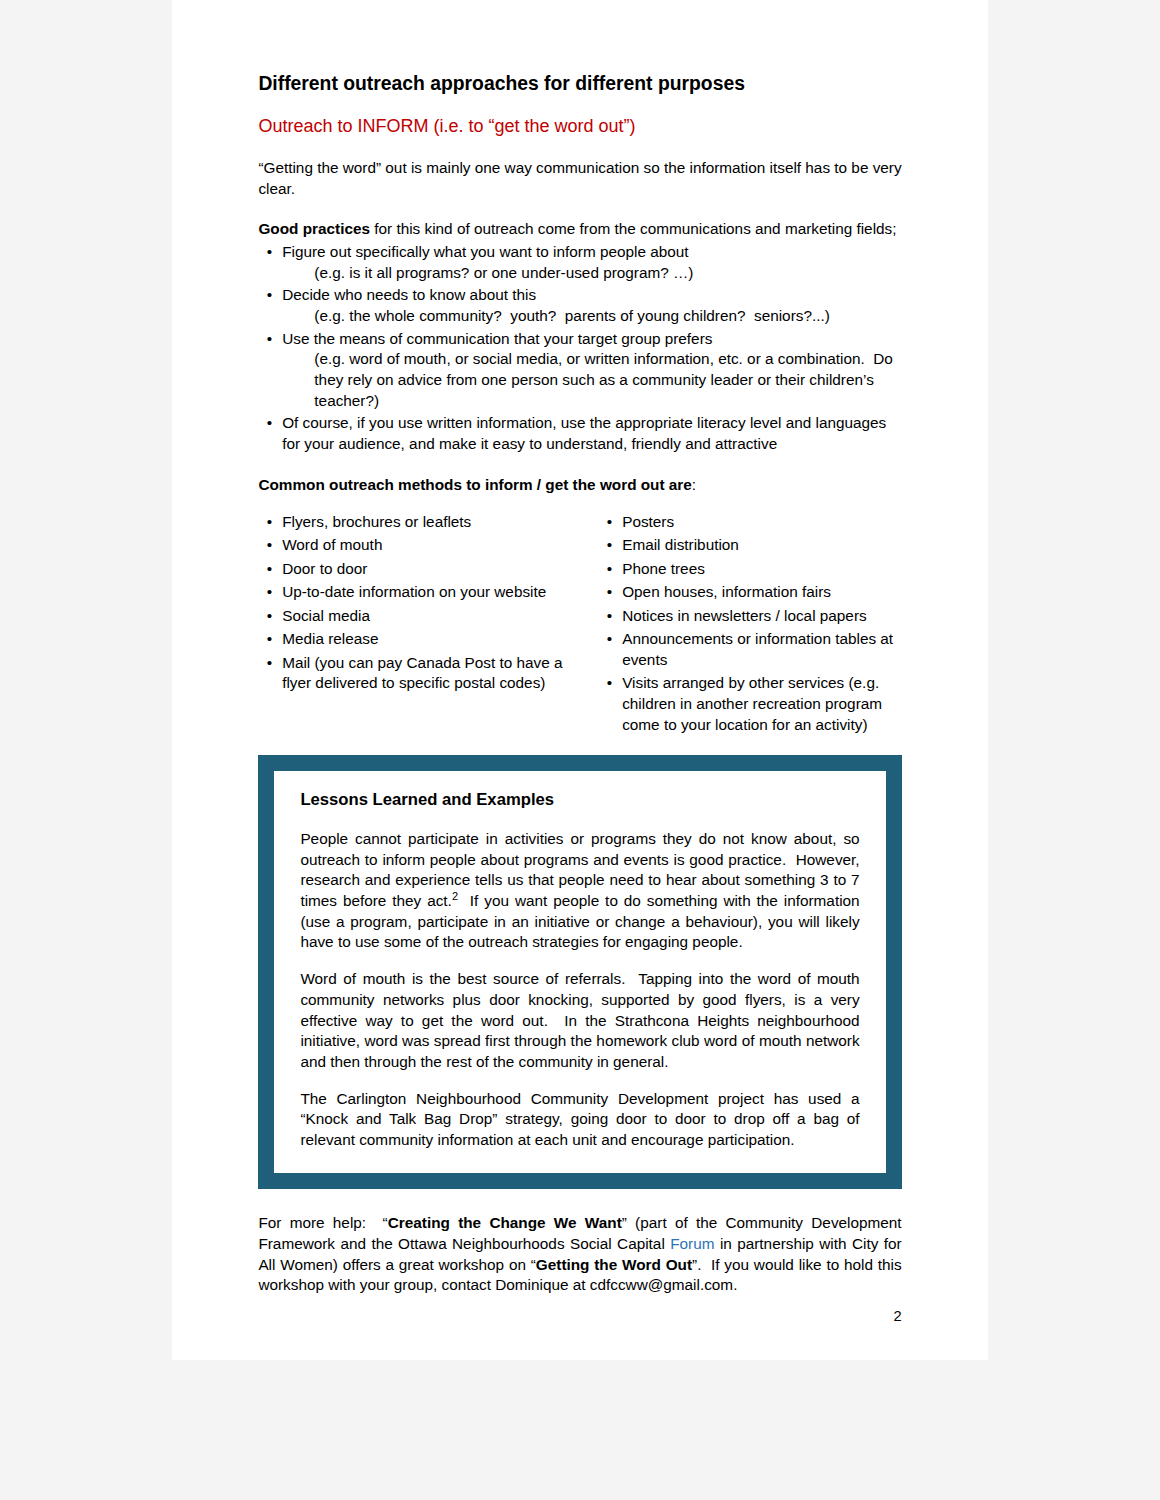Different outreach approaches for different purposes
Outreach to INFORM (i.e. to “get the word out”)
“Getting the word” out is mainly one way communication so the information itself has to be very clear.
Good practices for this kind of outreach come from the communications and marketing fields;
Figure out specifically what you want to inform people about (e.g. is it all programs? or one under-used program? …)
Decide who needs to know about this (e.g. the whole community? youth? parents of young children? seniors?...)
Use the means of communication that your target group prefers (e.g. word of mouth, or social media, or written information, etc. or a combination. Do they rely on advice from one person such as a community leader or their children’s teacher?)
Of course, if you use written information, use the appropriate literacy level and languages for your audience, and make it easy to understand, friendly and attractive
Common outreach methods to inform / get the word out are:
Flyers, brochures or leaflets
Word of mouth
Door to door
Up-to-date information on your website
Social media
Media release
Mail (you can pay Canada Post to have a flyer delivered to specific postal codes)
Posters
Email distribution
Phone trees
Open houses, information fairs
Notices in newsletters / local papers
Announcements or information tables at events
Visits arranged by other services (e.g. children in another recreation program come to your location for an activity)
Lessons Learned and Examples
People cannot participate in activities or programs they do not know about, so outreach to inform people about programs and events is good practice. However, research and experience tells us that people need to hear about something 3 to 7 times before they act.2 If you want people to do something with the information (use a program, participate in an initiative or change a behaviour), you will likely have to use some of the outreach strategies for engaging people.
Word of mouth is the best source of referrals. Tapping into the word of mouth community networks plus door knocking, supported by good flyers, is a very effective way to get the word out. In the Strathcona Heights neighbourhood initiative, word was spread first through the homework club word of mouth network and then through the rest of the community in general.
The Carlington Neighbourhood Community Development project has used a “Knock and Talk Bag Drop” strategy, going door to door to drop off a bag of relevant community information at each unit and encourage participation.
For more help: “Creating the Change We Want” (part of the Community Development Framework and the Ottawa Neighbourhoods Social Capital Forum in partnership with City for All Women) offers a great workshop on “Getting the Word Out”. If you would like to hold this workshop with your group, contact Dominique at cdfccww@gmail.com.
2